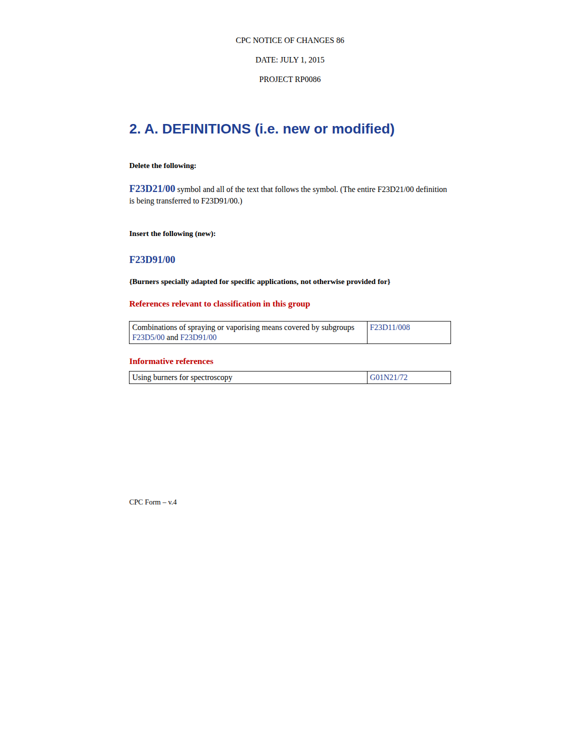CPC NOTICE OF CHANGES 86
DATE: JULY 1, 2015
PROJECT RP0086
2. A. DEFINITIONS (i.e. new or modified)
Delete the following:
F23D21/00 symbol and all of the text that follows the symbol. (The entire F23D21/00 definition is being transferred to F23D91/00.)
Insert the following (new):
F23D91/00
{Burners specially adapted for specific applications, not otherwise provided for}
References relevant to classification in this group
| Combinations of spraying or vaporising means covered by subgroups F23D5/00 and F23D91/00 | F23D11/008 |
Informative references
| Using burners for spectroscopy | G01N21/72 |
CPC Form – v.4